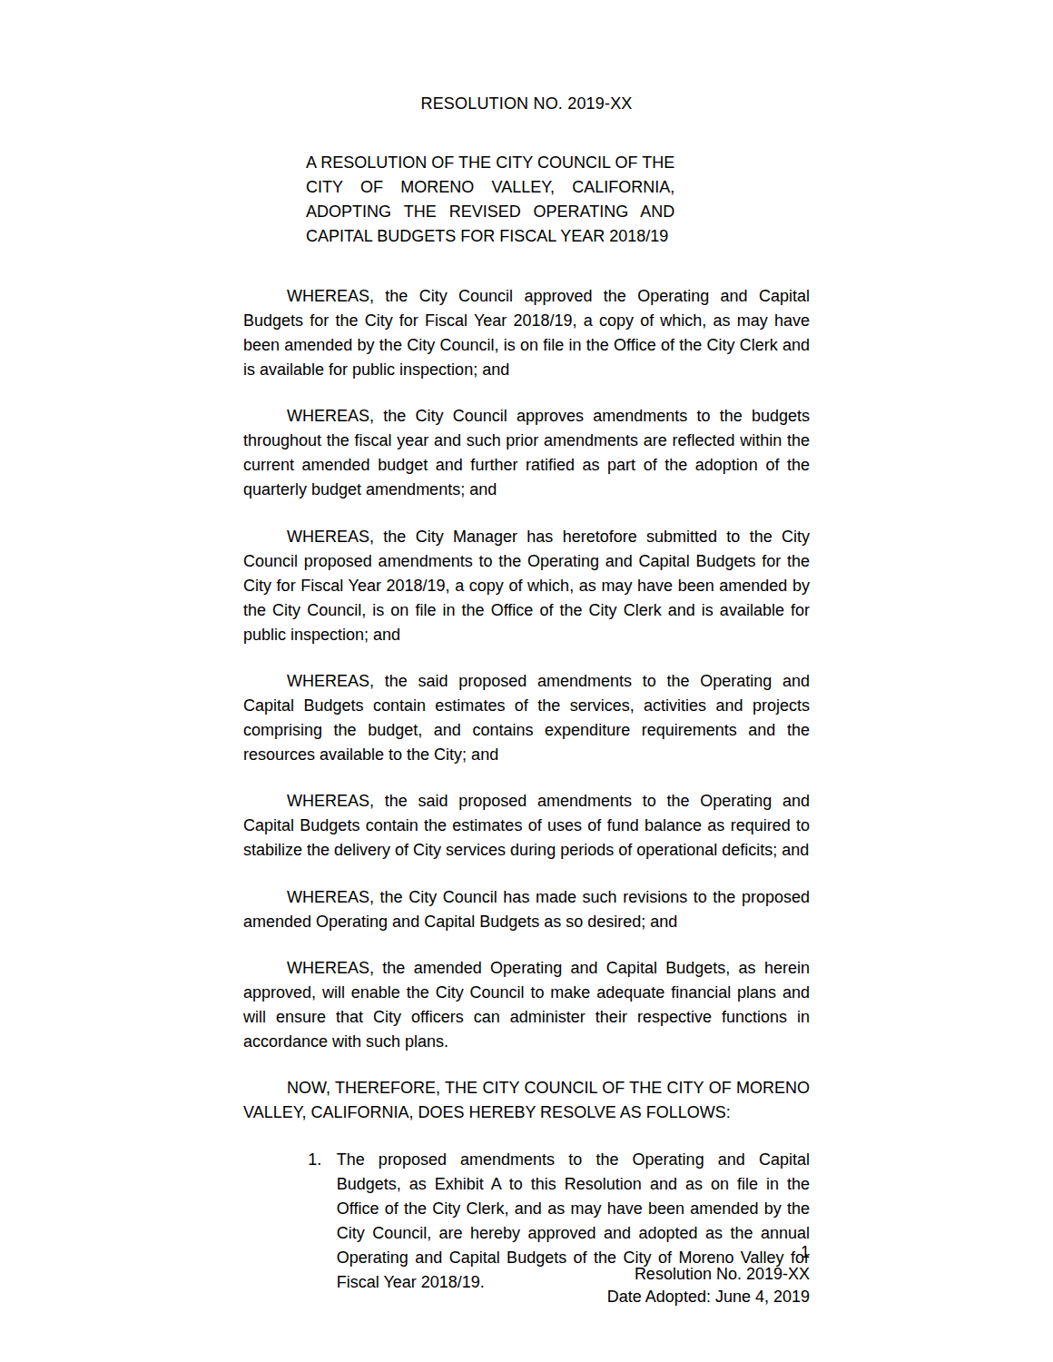RESOLUTION NO. 2019-XX
A RESOLUTION OF THE CITY COUNCIL OF THE CITY OF MORENO VALLEY, CALIFORNIA, ADOPTING THE REVISED OPERATING AND CAPITAL BUDGETS FOR FISCAL YEAR 2018/19
WHEREAS, the City Council approved the Operating and Capital Budgets for the City for Fiscal Year 2018/19, a copy of which, as may have been amended by the City Council, is on file in the Office of the City Clerk and is available for public inspection; and
WHEREAS, the City Council approves amendments to the budgets throughout the fiscal year and such prior amendments are reflected within the current amended budget and further ratified as part of the adoption of the quarterly budget amendments; and
WHEREAS, the City Manager has heretofore submitted to the City Council proposed amendments to the Operating and Capital Budgets for the City for Fiscal Year 2018/19, a copy of which, as may have been amended by the City Council, is on file in the Office of the City Clerk and is available for public inspection; and
WHEREAS, the said proposed amendments to the Operating and Capital Budgets contain estimates of the services, activities and projects comprising the budget, and contains expenditure requirements and the resources available to the City; and
WHEREAS, the said proposed amendments to the Operating and Capital Budgets contain the estimates of uses of fund balance as required to stabilize the delivery of City services during periods of operational deficits; and
WHEREAS, the City Council has made such revisions to the proposed amended Operating and Capital Budgets as so desired; and
WHEREAS, the amended Operating and Capital Budgets, as herein approved, will enable the City Council to make adequate financial plans and will ensure that City officers can administer their respective functions in accordance with such plans.
NOW, THEREFORE, THE CITY COUNCIL OF THE CITY OF MORENO VALLEY, CALIFORNIA, DOES HEREBY RESOLVE AS FOLLOWS:
The proposed amendments to the Operating and Capital Budgets, as Exhibit A to this Resolution and as on file in the Office of the City Clerk, and as may have been amended by the City Council, are hereby approved and adopted as the annual Operating and Capital Budgets of the City of Moreno Valley for Fiscal Year 2018/19.
1
Resolution No. 2019-XX
Date Adopted: June 4, 2019